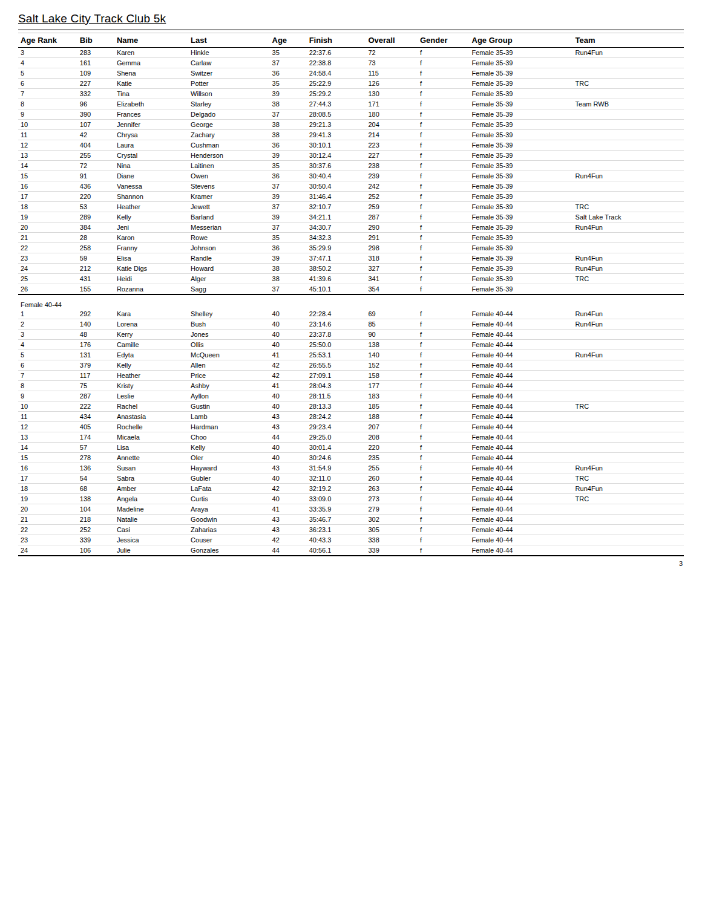Salt Lake City Track Club 5k
| Age Rank | Bib | Name | Last | Age | Finish | Overall | Gender | Age Group | Team |
| --- | --- | --- | --- | --- | --- | --- | --- | --- | --- |
| 3 | 283 | Karen | Hinkle | 35 | 22:37.6 | 72 | f | Female 35-39 | Run4Fun |
| 4 | 161 | Gemma | Carlaw | 37 | 22:38.8 | 73 | f | Female 35-39 | |
| 5 | 109 | Shena | Switzer | 36 | 24:58.4 | 115 | f | Female 35-39 | |
| 6 | 227 | Katie | Potter | 35 | 25:22.9 | 126 | f | Female 35-39 | TRC |
| 7 | 332 | Tina | Willson | 39 | 25:29.2 | 130 | f | Female 35-39 | |
| 8 | 96 | Elizabeth | Starley | 38 | 27:44.3 | 171 | f | Female 35-39 | Team RWB |
| 9 | 390 | Frances | Delgado | 37 | 28:08.5 | 180 | f | Female 35-39 | |
| 10 | 107 | Jennifer | George | 38 | 29:21.3 | 204 | f | Female 35-39 | |
| 11 | 42 | Chrysa | Zachary | 38 | 29:41.3 | 214 | f | Female 35-39 | |
| 12 | 404 | Laura | Cushman | 36 | 30:10.1 | 223 | f | Female 35-39 | |
| 13 | 255 | Crystal | Henderson | 39 | 30:12.4 | 227 | f | Female 35-39 | |
| 14 | 72 | Nina | Laitinen | 35 | 30:37.6 | 238 | f | Female 35-39 | |
| 15 | 91 | Diane | Owen | 36 | 30:40.4 | 239 | f | Female 35-39 | Run4Fun |
| 16 | 436 | Vanessa | Stevens | 37 | 30:50.4 | 242 | f | Female 35-39 | |
| 17 | 220 | Shannon | Kramer | 39 | 31:46.4 | 252 | f | Female 35-39 | |
| 18 | 53 | Heather | Jewett | 37 | 32:10.7 | 259 | f | Female 35-39 | TRC |
| 19 | 289 | Kelly | Barland | 39 | 34:21.1 | 287 | f | Female 35-39 | Salt Lake Track |
| 20 | 384 | Jeni | Messerian | 37 | 34:30.7 | 290 | f | Female 35-39 | Run4Fun |
| 21 | 28 | Karon | Rowe | 35 | 34:32.3 | 291 | f | Female 35-39 | |
| 22 | 258 | Franny | Johnson | 36 | 35:29.9 | 298 | f | Female 35-39 | |
| 23 | 59 | Elisa | Randle | 39 | 37:47.1 | 318 | f | Female 35-39 | Run4Fun |
| 24 | 212 | Katie Digs | Howard | 38 | 38:50.2 | 327 | f | Female 35-39 | Run4Fun |
| 25 | 431 | Heidi | Alger | 38 | 41:39.6 | 341 | f | Female 35-39 | TRC |
| 26 | 155 | Rozanna | Sagg | 37 | 45:10.1 | 354 | f | Female 35-39 | |
| Female 40-44 |
| 1 | 292 | Kara | Shelley | 40 | 22:28.4 | 69 | f | Female 40-44 | Run4Fun |
| 2 | 140 | Lorena | Bush | 40 | 23:14.6 | 85 | f | Female 40-44 | Run4Fun |
| 3 | 48 | Kerry | Jones | 40 | 23:37.8 | 90 | f | Female 40-44 | |
| 4 | 176 | Camille | Ollis | 40 | 25:50.0 | 138 | f | Female 40-44 | |
| 5 | 131 | Edyta | McQueen | 41 | 25:53.1 | 140 | f | Female 40-44 | Run4Fun |
| 6 | 379 | Kelly | Allen | 42 | 26:55.5 | 152 | f | Female 40-44 | |
| 7 | 117 | Heather | Price | 42 | 27:09.1 | 158 | f | Female 40-44 | |
| 8 | 75 | Kristy | Ashby | 41 | 28:04.3 | 177 | f | Female 40-44 | |
| 9 | 287 | Leslie | Ayllon | 40 | 28:11.5 | 183 | f | Female 40-44 | |
| 10 | 222 | Rachel | Gustin | 40 | 28:13.3 | 185 | f | Female 40-44 | TRC |
| 11 | 434 | Anastasia | Lamb | 43 | 28:24.2 | 188 | f | Female 40-44 | |
| 12 | 405 | Rochelle | Hardman | 43 | 29:23.4 | 207 | f | Female 40-44 | |
| 13 | 174 | Micaela | Choo | 44 | 29:25.0 | 208 | f | Female 40-44 | |
| 14 | 57 | Lisa | Kelly | 40 | 30:01.4 | 220 | f | Female 40-44 | |
| 15 | 278 | Annette | Oler | 40 | 30:24.6 | 235 | f | Female 40-44 | |
| 16 | 136 | Susan | Hayward | 43 | 31:54.9 | 255 | f | Female 40-44 | Run4Fun |
| 17 | 54 | Sabra | Gubler | 40 | 32:11.0 | 260 | f | Female 40-44 | TRC |
| 18 | 68 | Amber | LaFata | 42 | 32:19.2 | 263 | f | Female 40-44 | Run4Fun |
| 19 | 138 | Angela | Curtis | 40 | 33:09.0 | 273 | f | Female 40-44 | TRC |
| 20 | 104 | Madeline | Araya | 41 | 33:35.9 | 279 | f | Female 40-44 | |
| 21 | 218 | Natalie | Goodwin | 43 | 35:46.7 | 302 | f | Female 40-44 | |
| 22 | 252 | Casi | Zaharias | 43 | 36:23.1 | 305 | f | Female 40-44 | |
| 23 | 339 | Jessica | Couser | 42 | 40:43.3 | 338 | f | Female 40-44 | |
| 24 | 106 | Julie | Gonzales | 44 | 40:56.1 | 339 | f | Female 40-44 | |
3